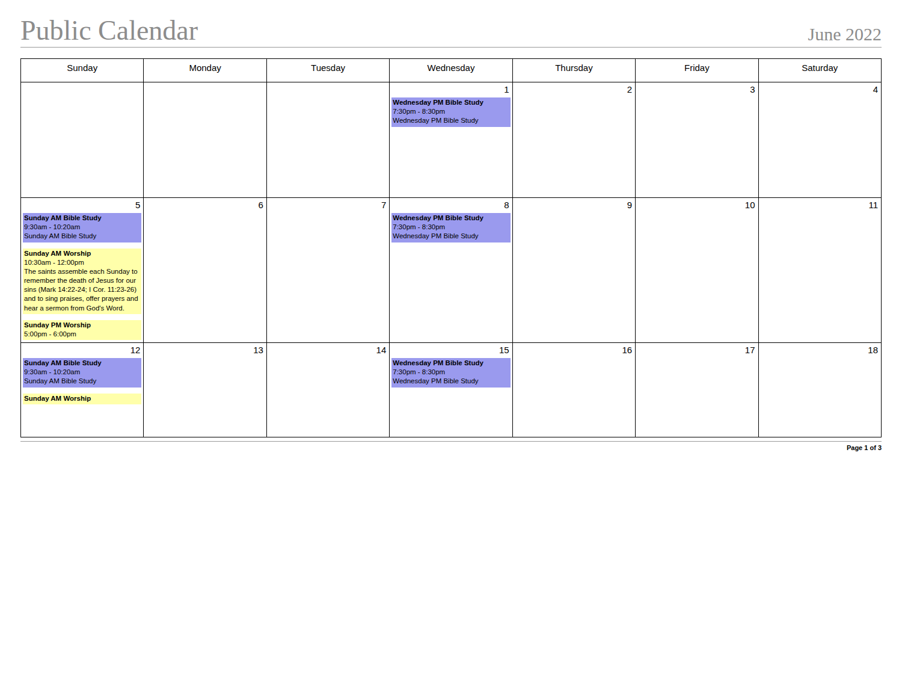Public Calendar
June 2022
| Sunday | Monday | Tuesday | Wednesday | Thursday | Friday | Saturday |
| --- | --- | --- | --- | --- | --- | --- |
| | | | 1 Wednesday PM Bible Study 7:30pm - 8:30pm Wednesday PM Bible Study | 2 | 3 | 4 |
| 5 Sunday AM Bible Study 9:30am - 10:20am Sunday AM Bible Study Sunday AM Worship 10:30am - 12:00pm The saints assemble each Sunday to remember the death of Jesus for our sins (Mark 14:22-24; I Cor. 11:23-26) and to sing praises, offer prayers and hear a sermon from God's Word. Sunday PM Worship 5:00pm - 6:00pm | 6 | 7 | 8 Wednesday PM Bible Study 7:30pm - 8:30pm Wednesday PM Bible Study | 9 | 10 | 11 |
| 12 Sunday AM Bible Study 9:30am - 10:20am Sunday AM Bible Study Sunday AM Worship | 13 | 14 | 15 Wednesday PM Bible Study 7:30pm - 8:30pm Wednesday PM Bible Study | 16 | 17 | 18 |
Page 1 of 3